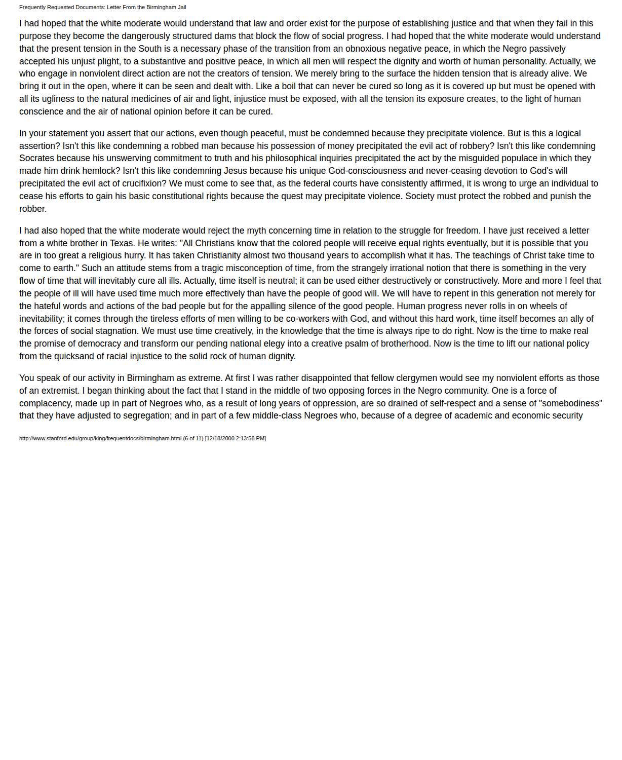Frequently Requested Documents: Letter From the Birmingham Jail
I had hoped that the white moderate would understand that law and order exist for the purpose of establishing justice and that when they fail in this purpose they become the dangerously structured dams that block the flow of social progress. I had hoped that the white moderate would understand that the present tension in the South is a necessary phase of the transition from an obnoxious negative peace, in which the Negro passively accepted his unjust plight, to a substantive and positive peace, in which all men will respect the dignity and worth of human personality. Actually, we who engage in nonviolent direct action are not the creators of tension. We merely bring to the surface the hidden tension that is already alive. We bring it out in the open, where it can be seen and dealt with. Like a boil that can never be cured so long as it is covered up but must be opened with all its ugliness to the natural medicines of air and light, injustice must be exposed, with all the tension its exposure creates, to the light of human conscience and the air of national opinion before it can be cured.
In your statement you assert that our actions, even though peaceful, must be condemned because they precipitate violence. But is this a logical assertion? Isn't this like condemning a robbed man because his possession of money precipitated the evil act of robbery? Isn't this like condemning Socrates because his unswerving commitment to truth and his philosophical inquiries precipitated the act by the misguided populace in which they made him drink hemlock? Isn't this like condemning Jesus because his unique God-consciousness and never-ceasing devotion to God's will precipitated the evil act of crucifixion? We must come to see that, as the federal courts have consistently affirmed, it is wrong to urge an individual to cease his efforts to gain his basic constitutional rights because the quest may precipitate violence. Society must protect the robbed and punish the robber.
I had also hoped that the white moderate would reject the myth concerning time in relation to the struggle for freedom. I have just received a letter from a white brother in Texas. He writes: "All Christians know that the colored people will receive equal rights eventually, but it is possible that you are in too great a religious hurry. It has taken Christianity almost two thousand years to accomplish what it has. The teachings of Christ take time to come to earth." Such an attitude stems from a tragic misconception of time, from the strangely irrational notion that there is something in the very flow of time that will inevitably cure all ills. Actually, time itself is neutral; it can be used either destructively or constructively. More and more I feel that the people of ill will have used time much more effectively than have the people of good will. We will have to repent in this generation not merely for the hateful words and actions of the bad people but for the appalling silence of the good people. Human progress never rolls in on wheels of inevitability; it comes through the tireless efforts of men willing to be co-workers with God, and without this hard work, time itself becomes an ally of the forces of social stagnation. We must use time creatively, in the knowledge that the time is always ripe to do right. Now is the time to make real the promise of democracy and transform our pending national elegy into a creative psalm of brotherhood. Now is the time to lift our national policy from the quicksand of racial injustice to the solid rock of human dignity.
You speak of our activity in Birmingham as extreme. At first I was rather disappointed that fellow clergymen would see my nonviolent efforts as those of an extremist. I began thinking about the fact that I stand in the middle of two opposing forces in the Negro community. One is a force of complacency, made up in part of Negroes who, as a result of long years of oppression, are so drained of self-respect and a sense of "somebodiness" that they have adjusted to segregation; and in part of a few middle-class Negroes who, because of a degree of academic and economic security
http://www.stanford.edu/group/king/frequentdocs/birmingham.html (6 of 11) [12/18/2000 2:13:58 PM]